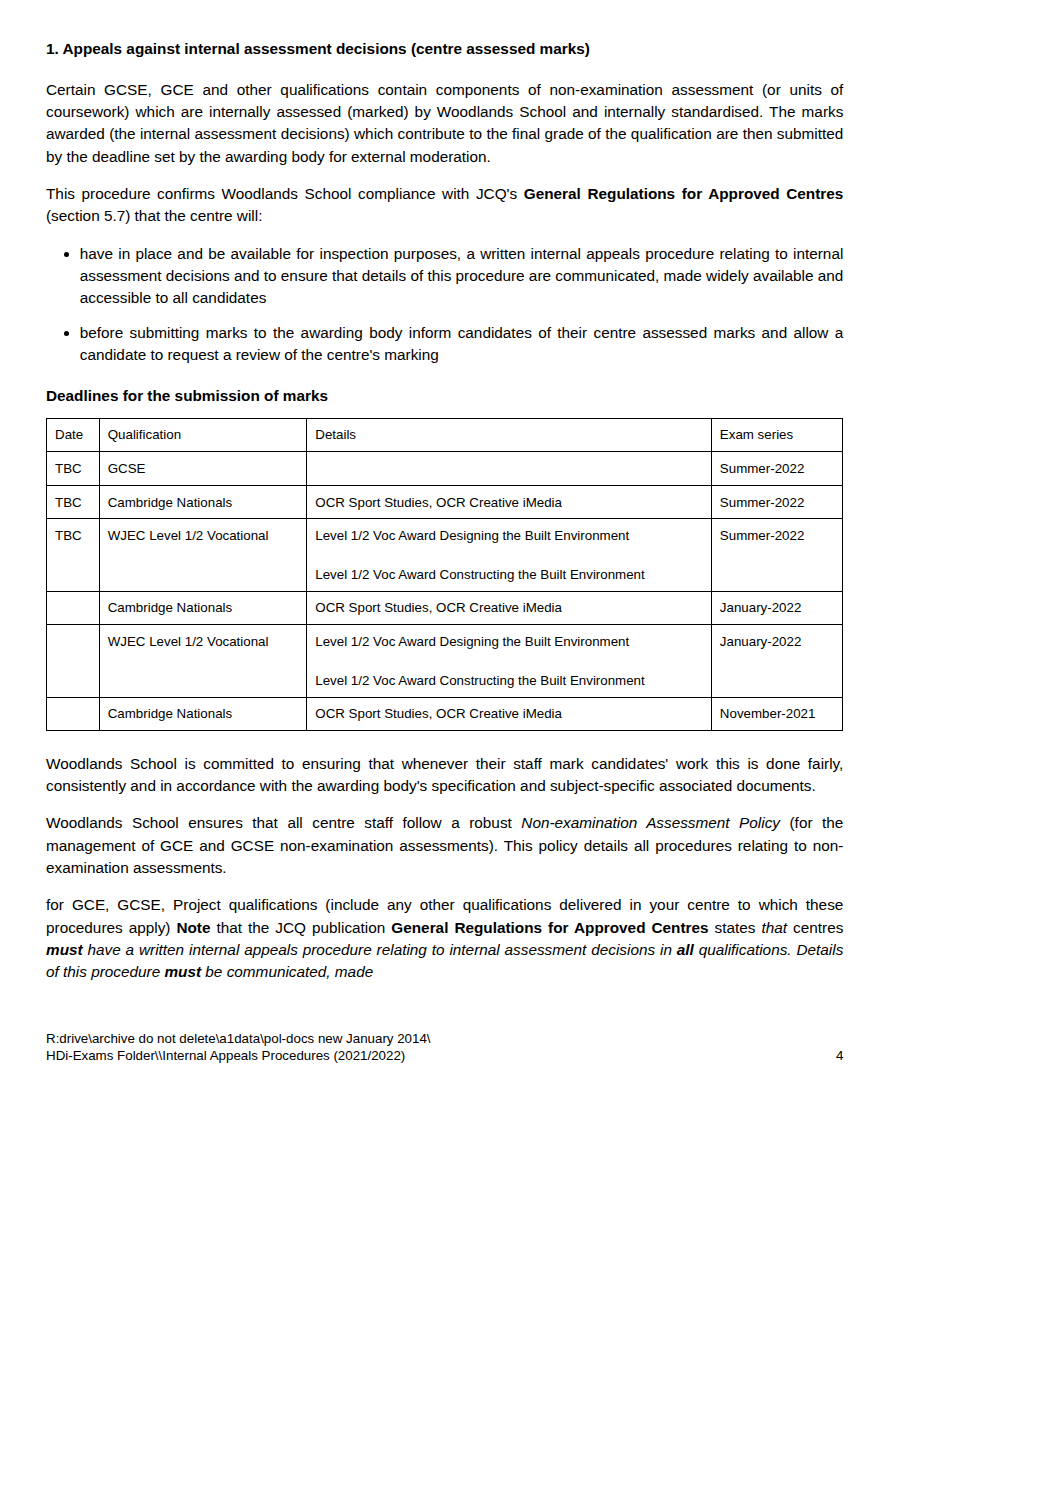1. Appeals against internal assessment decisions (centre assessed marks)
Certain GCSE, GCE and other qualifications contain components of non-examination assessment (or units of coursework) which are internally assessed (marked) by Woodlands School and internally standardised. The marks awarded (the internal assessment decisions) which contribute to the final grade of the qualification are then submitted by the deadline set by the awarding body for external moderation.
This procedure confirms Woodlands School compliance with JCQ's General Regulations for Approved Centres (section 5.7) that the centre will:
have in place and be available for inspection purposes, a written internal appeals procedure relating to internal assessment decisions and to ensure that details of this procedure are communicated, made widely available and accessible to all candidates
before submitting marks to the awarding body inform candidates of their centre assessed marks and allow a candidate to request a review of the centre's marking
Deadlines for the submission of marks
| Date | Qualification | Details | Exam series |
| --- | --- | --- | --- |
| TBC | GCSE | | Summer-2022 |
| TBC | Cambridge Nationals | OCR Sport Studies, OCR Creative iMedia | Summer-2022 |
| TBC | WJEC Level 1/2 Vocational | Level 1/2 Voc Award Designing the Built Environment Level 1/2 Voc Award Constructing the Built Environment | Summer-2022 |
| | Cambridge Nationals | OCR Sport Studies, OCR Creative iMedia | January-2022 |
| | WJEC Level 1/2 Vocational | Level 1/2 Voc Award Designing the Built Environment Level 1/2 Voc Award Constructing the Built Environment | January-2022 |
| | Cambridge Nationals | OCR Sport Studies, OCR Creative iMedia | November-2021 |
Woodlands School is committed to ensuring that whenever their staff mark candidates' work this is done fairly, consistently and in accordance with the awarding body's specification and subject-specific associated documents.
Woodlands School ensures that all centre staff follow a robust Non-examination Assessment Policy (for the management of GCE and GCSE non-examination assessments). This policy details all procedures relating to non-examination assessments.
for GCE, GCSE, Project qualifications (include any other qualifications delivered in your centre to which these procedures apply) Note that the JCQ publication General Regulations for Approved Centres states that centres must have a written internal appeals procedure relating to internal assessment decisions in all qualifications. Details of this procedure must be communicated, made
R:drive\archive do not delete\a1data\pol-docs new January 2014\
HDi-Exams Folder\\Internal Appeals Procedures (2021/2022) 4